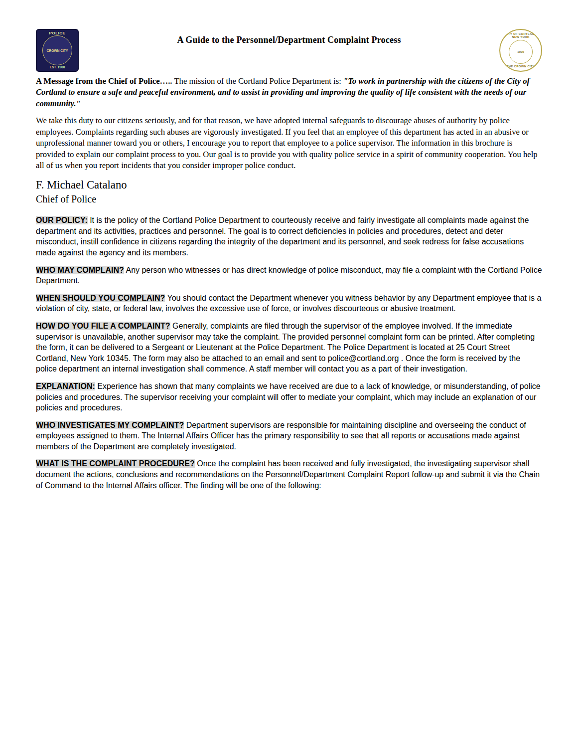POLICE
CROWN CITY
EST. 1900
CITY OF CORTLAND NEW YORK
1900
THE CROWN CITY
A Guide to the Personnel/Department Complaint Process
A Message from the Chief of Police….. The mission of the Cortland Police Department is: "To work in partnership with the citizens of the City of Cortland to ensure a safe and peaceful environment, and to assist in providing and improving the quality of life consistent with the needs of our community."
We take this duty to our citizens seriously, and for that reason, we have adopted internal safeguards to discourage abuses of authority by police employees. Complaints regarding such abuses are vigorously investigated. If you feel that an employee of this department has acted in an abusive or unprofessional manner toward you or others, I encourage you to report that employee to a police supervisor. The information in this brochure is provided to explain our complaint process to you. Our goal is to provide you with quality police service in a spirit of community cooperation. You help all of us when you report incidents that you consider improper police conduct.
F. Michael Catalano
Chief of Police
OUR POLICY: It is the policy of the Cortland Police Department to courteously receive and fairly investigate all complaints made against the department and its activities, practices and personnel. The goal is to correct deficiencies in policies and procedures, detect and deter misconduct, instill confidence in citizens regarding the integrity of the department and its personnel, and seek redress for false accusations made against the agency and its members.
WHO MAY COMPLAIN? Any person who witnesses or has direct knowledge of police misconduct, may file a complaint with the Cortland Police Department.
WHEN SHOULD YOU COMPLAIN? You should contact the Department whenever you witness behavior by any Department employee that is a violation of city, state, or federal law, involves the excessive use of force, or involves discourteous or abusive treatment.
HOW DO YOU FILE A COMPLAINT? Generally, complaints are filed through the supervisor of the employee involved. If the immediate supervisor is unavailable, another supervisor may take the complaint. The provided personnel complaint form can be printed. After completing the form, it can be delivered to a Sergeant or Lieutenant at the Police Department. The Police Department is located at 25 Court Street Cortland, New York 10345. The form may also be attached to an email and sent to police@cortland.org . Once the form is received by the police department an internal investigation shall commence. A staff member will contact you as a part of their investigation.
EXPLANATION: Experience has shown that many complaints we have received are due to a lack of knowledge, or misunderstanding, of police policies and procedures. The supervisor receiving your complaint will offer to mediate your complaint, which may include an explanation of our policies and procedures.
WHO INVESTIGATES MY COMPLAINT? Department supervisors are responsible for maintaining discipline and overseeing the conduct of employees assigned to them. The Internal Affairs Officer has the primary responsibility to see that all reports or accusations made against members of the Department are completely investigated.
WHAT IS THE COMPLAINT PROCEDURE? Once the complaint has been received and fully investigated, the investigating supervisor shall document the actions, conclusions and recommendations on the Personnel/Department Complaint Report follow-up and submit it via the Chain of Command to the Internal Affairs officer. The finding will be one of the following: